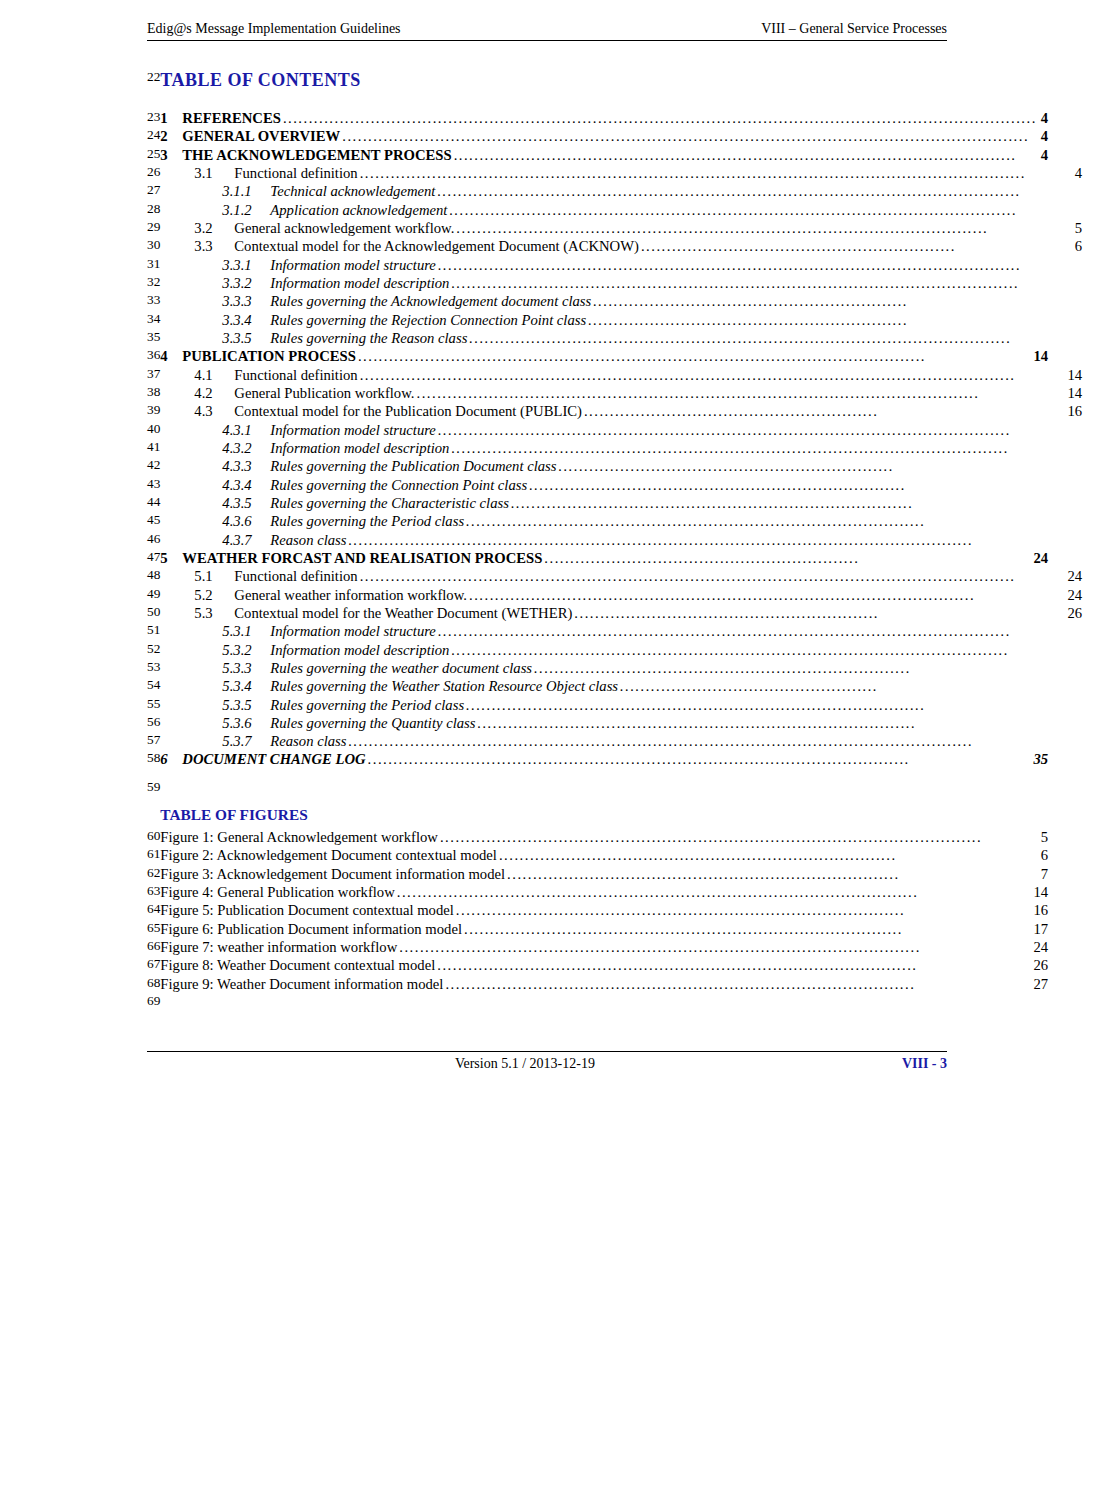Edig@s Message Implementation Guidelines
VIII – General Service Processes
| 22 | TABLE OF CONTENTS |
| 23 | 1 REFERENCES .................................................................................................................................................. 4 |
| 24 | 2 GENERAL OVERVIEW ..................................................................................................................................... 4 |
| 25 | 3 THE ACKNOWLEDGEMENT PROCESS ............................................................................................................. 4 |
| 26 | 3.1 Functional definition ................................................................................................................................. 4 |
| 27 | 3.1.1 Technical acknowledgement ................................................................................................................. 4 |
| 28 | 3.1.2 Application acknowledgement .............................................................................................................. 4 |
| 29 | 3.2 General acknowledgement workflow. ....................................................................................................... 5 |
| 30 | 3.3 Contextual model for the Acknowledgement Document (ACKNOW) ............................................................. 6 |
| 31 | 3.3.1 Information model structure ................................................................................................................. 7 |
| 32 | 3.3.2 Information model description .............................................................................................................. 8 |
| 33 | 3.3.3 Rules governing the Acknowledgement document class ............................................................. 8 |
| 34 | 3.3.4 Rules governing the Rejection Connection Point class .............................................................. 12 |
| 35 | 3.3.5 Rules governing the Reason class ......................................................................................................... 12 |
| 36 | 4 PUBLICATION PROCESS .............................................................................................................. 14 |
| 37 | 4.1 Functional definition ............................................................................................................................... 14 |
| 38 | 4.2 General Publication workflow. ............................................................................................................. 14 |
| 39 | 4.3 Contextual model for the Publication Document (PUBLIC) ......................................................... 16 |
| 40 | 4.3.1 Information model structure ............................................................................................................... 17 |
| 41 | 4.3.2 Information model description ............................................................................................................ 18 |
| 42 | 4.3.3 Rules governing the Publication Document class ................................................................. 18 |
| 43 | 4.3.4 Rules governing the Connection Point class ......................................................................... 21 |
| 44 | 4.3.5 Rules governing the Characteristic class .............................................................................. 21 |
| 45 | 4.3.6 Rules governing the Period class ......................................................................................... 22 |
| 46 | 4.3.7 Reason class ......................................................................................................................... 23 |
| 47 | 5 WEATHER FORCAST AND REALISATION PROCESS ............................................................. 24 |
| 48 | 5.1 Functional definition ............................................................................................................................... 24 |
| 49 | 5.2 General weather information workflow. .................................................................................................. 24 |
| 50 | 5.3 Contextual model for the Weather Document (WETHER) ........................................................... 26 |
| 51 | 5.3.1 Information model structure ............................................................................................................... 27 |
| 52 | 5.3.2 Information model description ............................................................................................................ 28 |
| 53 | 5.3.3 Rules governing the weather document class ......................................................................... 28 |
| 54 | 5.3.4 Rules governing the Weather Station Resource Object class .................................................. 31 |
| 55 | 5.3.5 Rules governing the Period class ......................................................................................... 32 |
| 56 | 5.3.6 Rules governing the Quantity class ..................................................................................... 33 |
| 57 | 5.3.7 Reason class ......................................................................................................................... 34 |
| 58 | 6 DOCUMENT CHANGE LOG ......................................................................................................... 35 |
| 59 | TABLE OF FIGURES |
| 60 | Figure 1: General Acknowledgement workflow ......................................................................................................... 5 |
| 61 | Figure 2: Acknowledgement Document contextual model ............................................................................. 6 |
| 62 | Figure 3: Acknowledgement Document information model ............................................................................ 7 |
| 63 | Figure 4: General Publication workflow ..................................................................................................... 14 |
| 64 | Figure 5: Publication Document contextual model ....................................................................................... 16 |
| 65 | Figure 6: Publication Document information model ..................................................................................... 17 |
| 66 | Figure 7: weather information workflow ..................................................................................................... 24 |
| 67 | Figure 8: Weather Document contextual model ............................................................................................. 26 |
| 68 | Figure 9: Weather Document information model ........................................................................................... 27 |
| 69 | |
Version 5.1 / 2013-12-19
VIII - 3